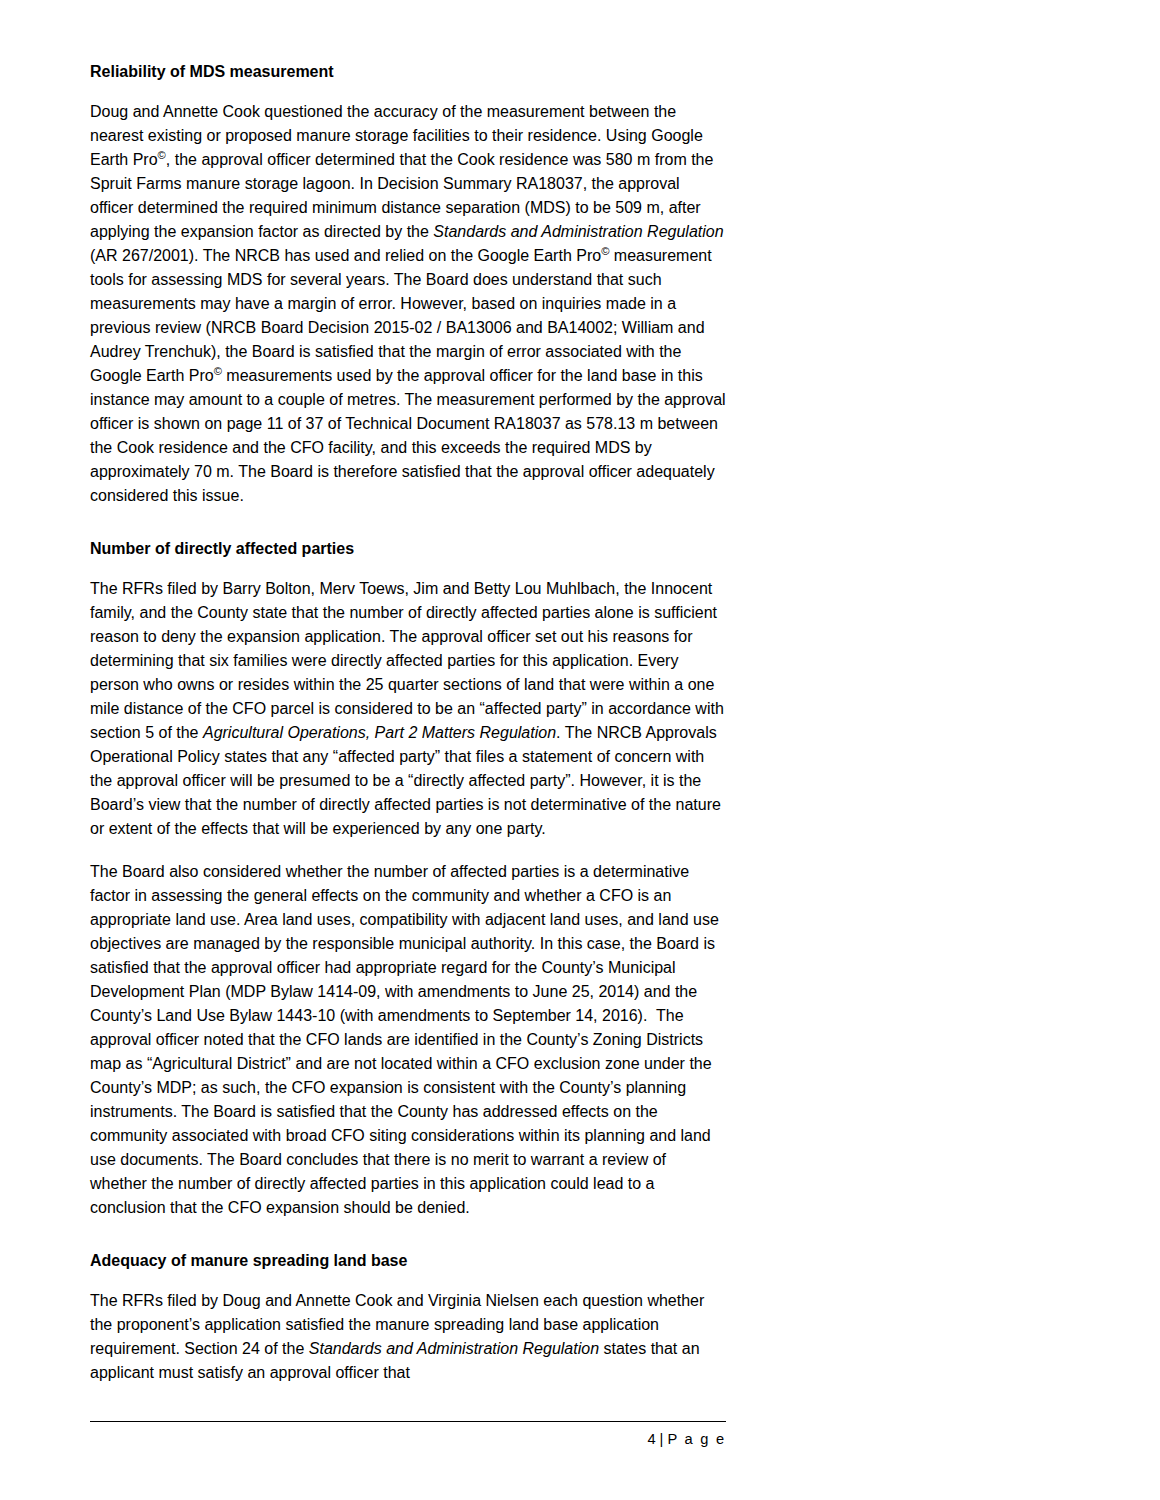Reliability of MDS measurement
Doug and Annette Cook questioned the accuracy of the measurement between the nearest existing or proposed manure storage facilities to their residence. Using Google Earth Pro©, the approval officer determined that the Cook residence was 580 m from the Spruit Farms manure storage lagoon. In Decision Summary RA18037, the approval officer determined the required minimum distance separation (MDS) to be 509 m, after applying the expansion factor as directed by the Standards and Administration Regulation (AR 267/2001). The NRCB has used and relied on the Google Earth Pro© measurement tools for assessing MDS for several years. The Board does understand that such measurements may have a margin of error. However, based on inquiries made in a previous review (NRCB Board Decision 2015-02 / BA13006 and BA14002; William and Audrey Trenchuk), the Board is satisfied that the margin of error associated with the Google Earth Pro© measurements used by the approval officer for the land base in this instance may amount to a couple of metres. The measurement performed by the approval officer is shown on page 11 of 37 of Technical Document RA18037 as 578.13 m between the Cook residence and the CFO facility, and this exceeds the required MDS by approximately 70 m. The Board is therefore satisfied that the approval officer adequately considered this issue.
Number of directly affected parties
The RFRs filed by Barry Bolton, Merv Toews, Jim and Betty Lou Muhlbach, the Innocent family, and the County state that the number of directly affected parties alone is sufficient reason to deny the expansion application. The approval officer set out his reasons for determining that six families were directly affected parties for this application. Every person who owns or resides within the 25 quarter sections of land that were within a one mile distance of the CFO parcel is considered to be an “affected party” in accordance with section 5 of the Agricultural Operations, Part 2 Matters Regulation. The NRCB Approvals Operational Policy states that any “affected party” that files a statement of concern with the approval officer will be presumed to be a “directly affected party”. However, it is the Board’s view that the number of directly affected parties is not determinative of the nature or extent of the effects that will be experienced by any one party.
The Board also considered whether the number of affected parties is a determinative factor in assessing the general effects on the community and whether a CFO is an appropriate land use. Area land uses, compatibility with adjacent land uses, and land use objectives are managed by the responsible municipal authority. In this case, the Board is satisfied that the approval officer had appropriate regard for the County’s Municipal Development Plan (MDP Bylaw 1414-09, with amendments to June 25, 2014) and the County’s Land Use Bylaw 1443-10 (with amendments to September 14, 2016). The approval officer noted that the CFO lands are identified in the County’s Zoning Districts map as “Agricultural District” and are not located within a CFO exclusion zone under the County’s MDP; as such, the CFO expansion is consistent with the County’s planning instruments. The Board is satisfied that the County has addressed effects on the community associated with broad CFO siting considerations within its planning and land use documents. The Board concludes that there is no merit to warrant a review of whether the number of directly affected parties in this application could lead to a conclusion that the CFO expansion should be denied.
Adequacy of manure spreading land base
The RFRs filed by Doug and Annette Cook and Virginia Nielsen each question whether the proponent’s application satisfied the manure spreading land base application requirement. Section 24 of the Standards and Administration Regulation states that an applicant must satisfy an approval officer that
4 | P a g e